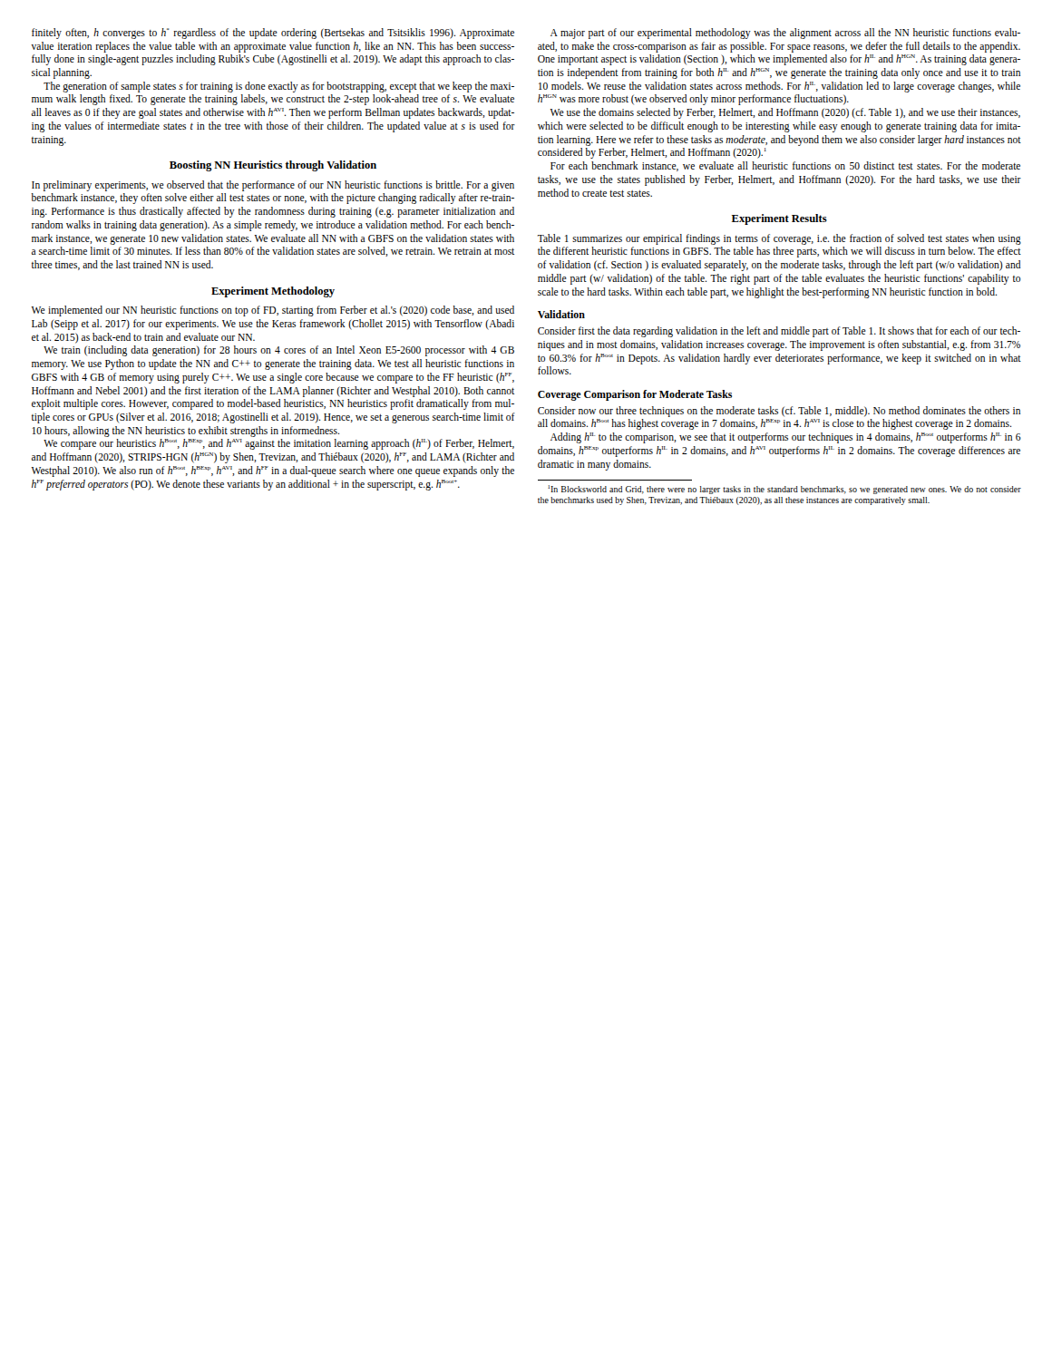finitely often, h converges to h* regardless of the update ordering (Bertsekas and Tsitsiklis 1996). Approximate value iteration replaces the value table with an approximate value function h, like an NN. This has been successfully done in single-agent puzzles including Rubik's Cube (Agostinelli et al. 2019). We adapt this approach to classical planning.
The generation of sample states s for training is done exactly as for bootstrapping, except that we keep the maximum walk length fixed. To generate the training labels, we construct the 2-step look-ahead tree of s. We evaluate all leaves as 0 if they are goal states and otherwise with hAVI. Then we perform Bellman updates backwards, updating the values of intermediate states t in the tree with those of their children. The updated value at s is used for training.
Boosting NN Heuristics through Validation
In preliminary experiments, we observed that the performance of our NN heuristic functions is brittle. For a given benchmark instance, they often solve either all test states or none, with the picture changing radically after re-training. Performance is thus drastically affected by the randomness during training (e.g. parameter initialization and random walks in training data generation). As a simple remedy, we introduce a validation method. For each benchmark instance, we generate 10 new validation states. We evaluate all NN with a GBFS on the validation states with a search-time limit of 30 minutes. If less than 80% of the validation states are solved, we retrain. We retrain at most three times, and the last trained NN is used.
Experiment Methodology
We implemented our NN heuristic functions on top of FD, starting from Ferber et al.'s (2020) code base, and used Lab (Seipp et al. 2017) for our experiments. We use the Keras framework (Chollet 2015) with Tensorflow (Abadi et al. 2015) as back-end to train and evaluate our NN.
We train (including data generation) for 28 hours on 4 cores of an Intel Xeon E5-2600 processor with 4 GB memory. We use Python to update the NN and C++ to generate the training data. We test all heuristic functions in GBFS with 4 GB of memory using purely C++. We use a single core because we compare to the FF heuristic (hFF, Hoffmann and Nebel 2001) and the first iteration of the LAMA planner (Richter and Westphal 2010). Both cannot exploit multiple cores. However, compared to model-based heuristics, NN heuristics profit dramatically from multiple cores or GPUs (Silver et al. 2016, 2018; Agostinelli et al. 2019). Hence, we set a generous search-time limit of 10 hours, allowing the NN heuristics to exhibit strengths in informedness.
We compare our heuristics hBoot, hBExp, and hAVI against the imitation learning approach (hIL) of Ferber, Helmert, and Hoffmann (2020), STRIPS-HGN (hHGN) by Shen, Trevizan, and Thiébaux (2020), hFF, and LAMA (Richter and Westphal 2010). We also run of hBoot, hBExp, hAVI, and hFF in a dual-queue search where one queue expands only the hFF preferred operators (PO). We denote these variants by an additional + in the superscript, e.g. hBoot+.
A major part of our experimental methodology was the alignment across all the NN heuristic functions evaluated, to make the cross-comparison as fair as possible. For space reasons, we defer the full details to the appendix. One important aspect is validation (Section ), which we implemented also for hIL and hHGN. As training data generation is independent from training for both hIL and hHGN, we generate the training data only once and use it to train 10 models. We reuse the validation states across methods. For hIL, validation led to large coverage changes, while hHGN was more robust (we observed only minor performance fluctuations).
We use the domains selected by Ferber, Helmert, and Hoffmann (2020) (cf. Table 1), and we use their instances, which were selected to be difficult enough to be interesting while easy enough to generate training data for imitation learning. Here we refer to these tasks as moderate, and beyond them we also consider larger hard instances not considered by Ferber, Helmert, and Hoffmann (2020).1
For each benchmark instance, we evaluate all heuristic functions on 50 distinct test states. For the moderate tasks, we use the states published by Ferber, Helmert, and Hoffmann (2020). For the hard tasks, we use their method to create test states.
Experiment Results
Table 1 summarizes our empirical findings in terms of coverage, i.e. the fraction of solved test states when using the different heuristic functions in GBFS. The table has three parts, which we will discuss in turn below. The effect of validation (cf. Section ) is evaluated separately, on the moderate tasks, through the left part (w/o validation) and middle part (w/ validation) of the table. The right part of the table evaluates the heuristic functions' capability to scale to the hard tasks. Within each table part, we highlight the best-performing NN heuristic function in bold.
Validation
Consider first the data regarding validation in the left and middle part of Table 1. It shows that for each of our techniques and in most domains, validation increases coverage. The improvement is often substantial, e.g. from 31.7% to 60.3% for hBoot in Depots. As validation hardly ever deteriorates performance, we keep it switched on in what follows.
Coverage Comparison for Moderate Tasks
Consider now our three techniques on the moderate tasks (cf. Table 1, middle). No method dominates the others in all domains. hBoot has highest coverage in 7 domains, hBExp in 4. hAVI is close to the highest coverage in 2 domains.
Adding hIL to the comparison, we see that it outperforms our techniques in 4 domains, hBoot outperforms hIL in 6 domains, hBExp outperforms hIL in 2 domains, and hAVI outperforms hIL in 2 domains. The coverage differences are dramatic in many domains.
1In Blocksworld and Grid, there were no larger tasks in the standard benchmarks, so we generated new ones. We do not consider the benchmarks used by Shen, Trevizan, and Thiébaux (2020), as all these instances are comparatively small.